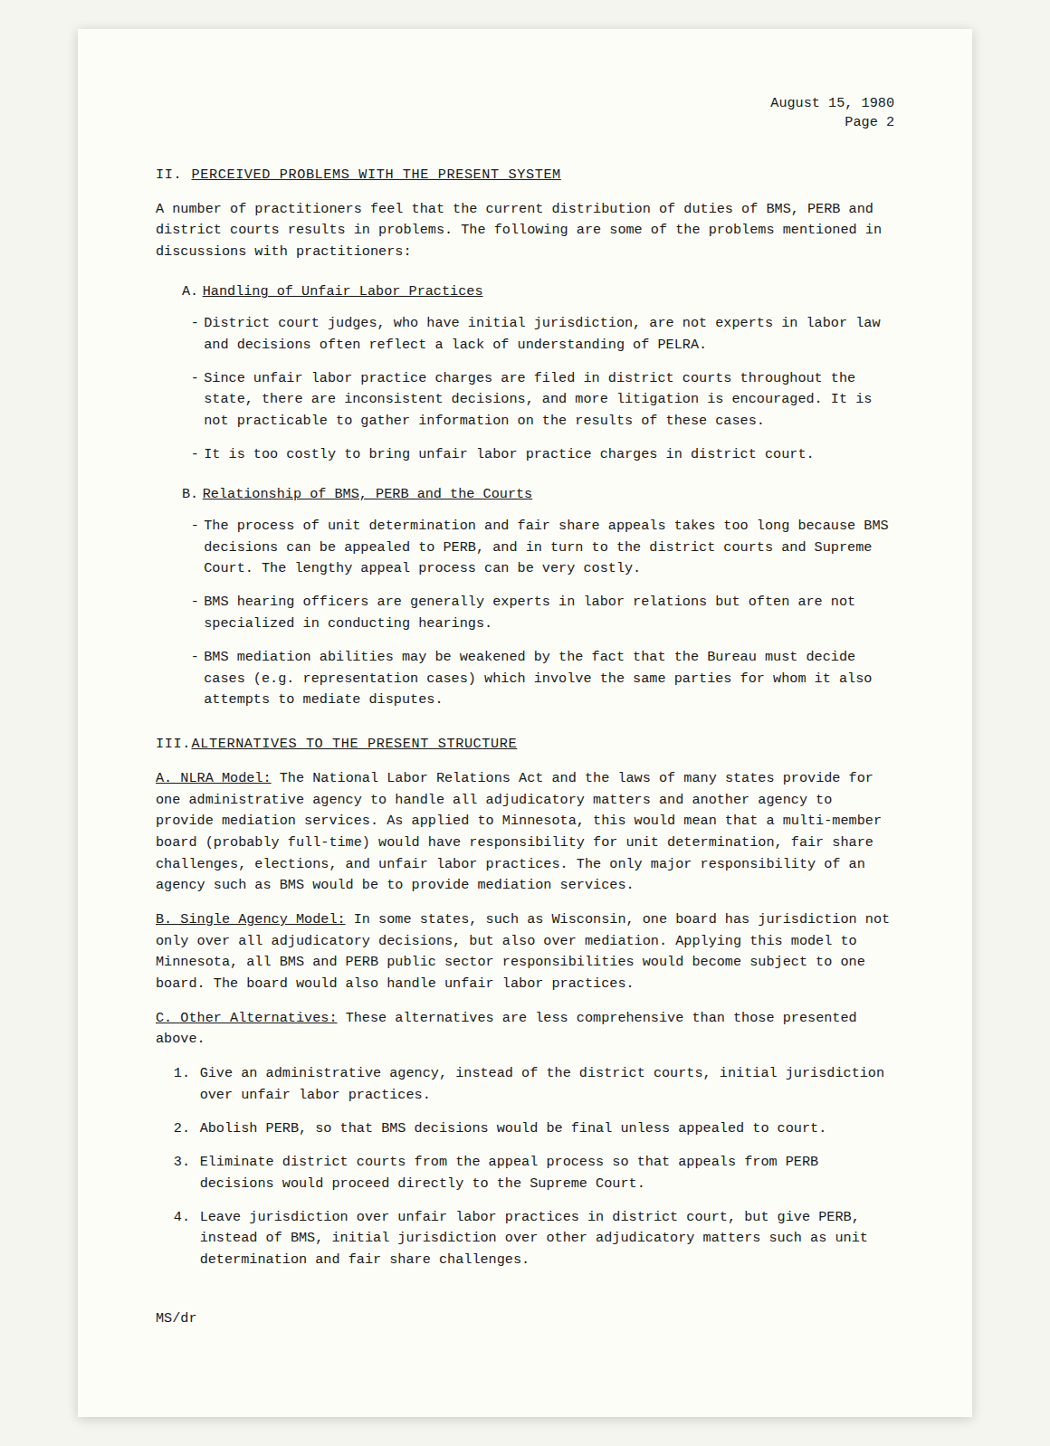August 15, 1980
Page 2
II. Perceived Problems with the Present System
A number of practitioners feel that the current distribution of duties of BMS, PERB and district courts results in problems. The following are some of the problems mentioned in discussions with practitioners:
A. Handling of Unfair Labor Practices
District court judges, who have initial jurisdiction, are not experts in labor law and decisions often reflect a lack of understanding of PELRA.
Since unfair labor practice charges are filed in district courts throughout the state, there are inconsistent decisions, and more litigation is encouraged. It is not practicable to gather information on the results of these cases.
It is too costly to bring unfair labor practice charges in district court.
B. Relationship of BMS, PERB and the Courts
The process of unit determination and fair share appeals takes too long because BMS decisions can be appealed to PERB, and in turn to the district courts and Supreme Court. The lengthy appeal process can be very costly.
BMS hearing officers are generally experts in labor relations but often are not specialized in conducting hearings.
BMS mediation abilities may be weakened by the fact that the Bureau must decide cases (e.g. representation cases) which involve the same parties for whom it also attempts to mediate disputes.
III. Alternatives to the Present Structure
A. NLRA Model: The National Labor Relations Act and the laws of many states provide for one administrative agency to handle all adjudicatory matters and another agency to provide mediation services. As applied to Minnesota, this would mean that a multi-member board (probably full-time) would have responsibility for unit determination, fair share challenges, elections, and unfair labor practices. The only major responsibility of an agency such as BMS would be to provide mediation services.
B. Single Agency Model: In some states, such as Wisconsin, one board has jurisdiction not only over all adjudicatory decisions, but also over mediation. Applying this model to Minnesota, all BMS and PERB public sector responsibilities would become subject to one board. The board would also handle unfair labor practices.
C. Other Alternatives: These alternatives are less comprehensive than those presented above.
Give an administrative agency, instead of the district courts, initial jurisdiction over unfair labor practices.
Abolish PERB, so that BMS decisions would be final unless appealed to court.
Eliminate district courts from the appeal process so that appeals from PERB decisions would proceed directly to the Supreme Court.
Leave jurisdiction over unfair labor practices in district court, but give PERB, instead of BMS, initial jurisdiction over other adjudicatory matters such as unit determination and fair share challenges.
MS/dr